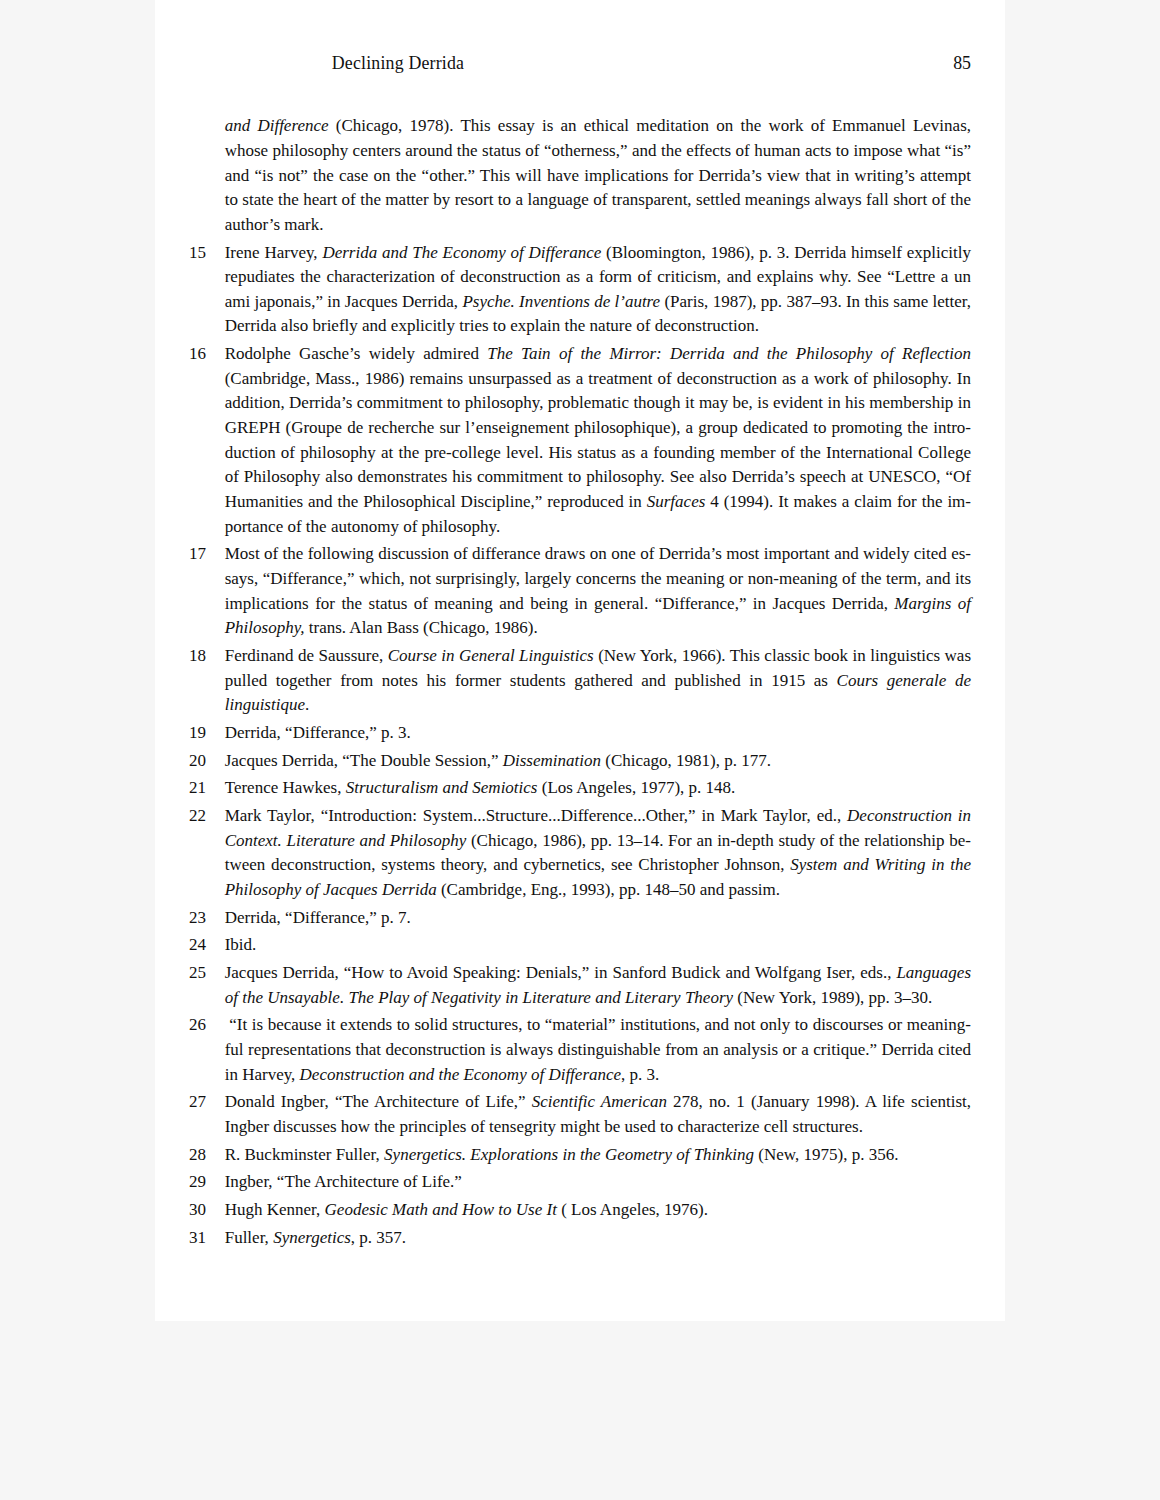Declining Derrida
85
and Difference (Chicago, 1978). This essay is an ethical meditation on the work of Emmanuel Levinas, whose philosophy centers around the status of “otherness,” and the effects of human acts to impose what “is” and “is not” the case on the “other.” This will have implications for Derrida’s view that in writing’s attempt to state the heart of the matter by resort to a language of transparent, settled meanings always fall short of the author’s mark.
15 Irene Harvey, Derrida and The Economy of Differance (Bloomington, 1986), p. 3. Derrida himself explicitly repudiates the characterization of deconstruction as a form of criticism, and explains why. See “Lettre a un ami japonais,” in Jacques Derrida, Psyche. Inventions de l’autre (Paris, 1987), pp. 387–93. In this same letter, Derrida also briefly and explicitly tries to explain the nature of deconstruction.
16 Rodolphe Gasche’s widely admired The Tain of the Mirror: Derrida and the Philosophy of Reflection (Cambridge, Mass., 1986) remains unsurpassed as a treatment of deconstruction as a work of philosophy. In addition, Derrida’s commitment to philosophy, problematic though it may be, is evident in his membership in GREPH (Groupe de recherche sur l’enseignement philosophique), a group dedicated to promoting the introduction of philosophy at the pre-college level. His status as a founding member of the International College of Philosophy also demonstrates his commitment to philosophy. See also Derrida’s speech at UNESCO, “Of Humanities and the Philosophical Discipline,” reproduced in Surfaces 4 (1994). It makes a claim for the importance of the autonomy of philosophy.
17 Most of the following discussion of differance draws on one of Derrida’s most important and widely cited essays, “Differance,” which, not surprisingly, largely concerns the meaning or non-meaning of the term, and its implications for the status of meaning and being in general. “Differance,” in Jacques Derrida, Margins of Philosophy, trans. Alan Bass (Chicago, 1986).
18 Ferdinand de Saussure, Course in General Linguistics (New York, 1966). This classic book in linguistics was pulled together from notes his former students gathered and published in 1915 as Cours generale de linguistique.
19 Derrida, “Differance,” p. 3.
20 Jacques Derrida, “The Double Session,” Dissemination (Chicago, 1981), p. 177.
21 Terence Hawkes, Structuralism and Semiotics (Los Angeles, 1977), p. 148.
22 Mark Taylor, “Introduction: System...Structure...Difference...Other,” in Mark Taylor, ed., Deconstruction in Context. Literature and Philosophy (Chicago, 1986), pp. 13–14. For an in-depth study of the relationship between deconstruction, systems theory, and cybernetics, see Christopher Johnson, System and Writing in the Philosophy of Jacques Derrida (Cambridge, Eng., 1993), pp. 148–50 and passim.
23 Derrida, “Differance,” p. 7.
24 Ibid.
25 Jacques Derrida, “How to Avoid Speaking: Denials,” in Sanford Budick and Wolfgang Iser, eds., Languages of the Unsayable. The Play of Negativity in Literature and Literary Theory (New York, 1989), pp. 3–30.
26 “It is because it extends to solid structures, to “material” institutions, and not only to discourses or meaningful representations that deconstruction is always distinguishable from an analysis or a critique.” Derrida cited in Harvey, Deconstruction and the Economy of Differance, p. 3.
27 Donald Ingber, “The Architecture of Life,” Scientific American 278, no. 1 (January 1998). A life scientist, Ingber discusses how the principles of tensegrity might be used to characterize cell structures.
28 R. Buckminster Fuller, Synergetics. Explorations in the Geometry of Thinking (New, 1975), p. 356.
29 Ingber, “The Architecture of Life.”
30 Hugh Kenner, Geodesic Math and How to Use It ( Los Angeles, 1976).
31 Fuller, Synergetics, p. 357.